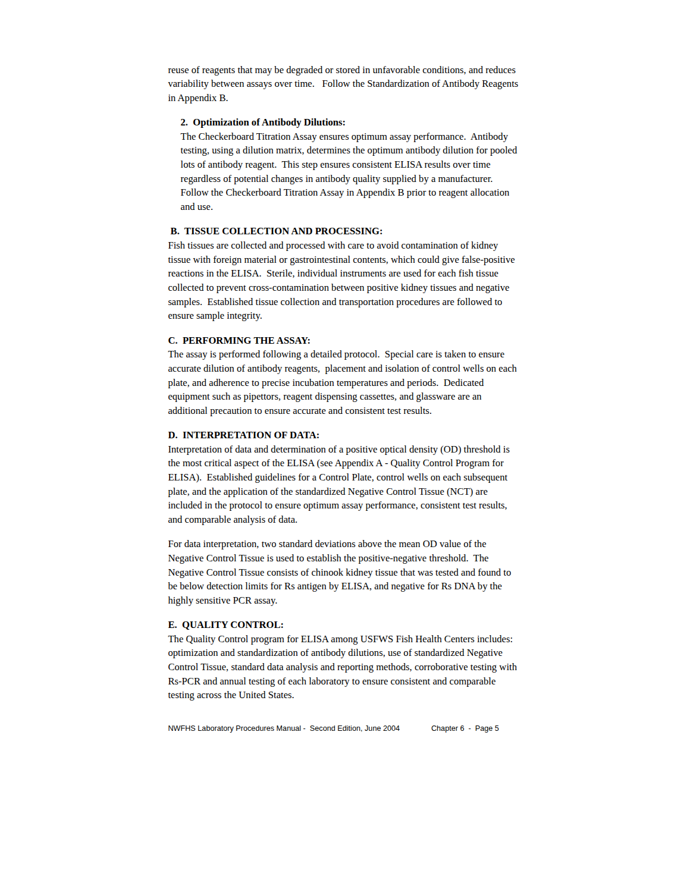reuse of reagents that may be degraded or stored in unfavorable conditions, and reduces variability between assays over time. Follow the Standardization of Antibody Reagents in Appendix B.
2. Optimization of Antibody Dilutions:
The Checkerboard Titration Assay ensures optimum assay performance. Antibody testing, using a dilution matrix, determines the optimum antibody dilution for pooled lots of antibody reagent. This step ensures consistent ELISA results over time regardless of potential changes in antibody quality supplied by a manufacturer. Follow the Checkerboard Titration Assay in Appendix B prior to reagent allocation and use.
B. TISSUE COLLECTION AND PROCESSING:
Fish tissues are collected and processed with care to avoid contamination of kidney tissue with foreign material or gastrointestinal contents, which could give false-positive reactions in the ELISA. Sterile, individual instruments are used for each fish tissue collected to prevent cross-contamination between positive kidney tissues and negative samples. Established tissue collection and transportation procedures are followed to ensure sample integrity.
C. PERFORMING THE ASSAY:
The assay is performed following a detailed protocol. Special care is taken to ensure accurate dilution of antibody reagents, placement and isolation of control wells on each plate, and adherence to precise incubation temperatures and periods. Dedicated equipment such as pipettors, reagent dispensing cassettes, and glassware are an additional precaution to ensure accurate and consistent test results.
D. INTERPRETATION OF DATA:
Interpretation of data and determination of a positive optical density (OD) threshold is the most critical aspect of the ELISA (see Appendix A - Quality Control Program for ELISA). Established guidelines for a Control Plate, control wells on each subsequent plate, and the application of the standardized Negative Control Tissue (NCT) are included in the protocol to ensure optimum assay performance, consistent test results, and comparable analysis of data.
For data interpretation, two standard deviations above the mean OD value of the Negative Control Tissue is used to establish the positive-negative threshold. The Negative Control Tissue consists of chinook kidney tissue that was tested and found to be below detection limits for Rs antigen by ELISA, and negative for Rs DNA by the highly sensitive PCR assay.
E. QUALITY CONTROL:
The Quality Control program for ELISA among USFWS Fish Health Centers includes: optimization and standardization of antibody dilutions, use of standardized Negative Control Tissue, standard data analysis and reporting methods, corroborative testing with Rs-PCR and annual testing of each laboratory to ensure consistent and comparable testing across the United States.
NWFHS Laboratory Procedures Manual - Second Edition, June 2004 Chapter 6 - Page 5